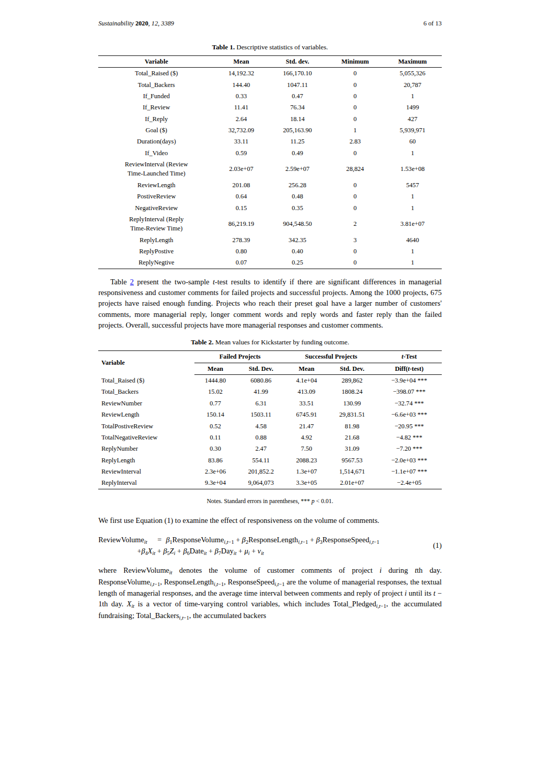Sustainability 2020, 12, 3389
6 of 13
Table 1. Descriptive statistics of variables.
| Variable | Mean | Std. dev. | Minimum | Maximum |
| --- | --- | --- | --- | --- |
| Total_Raised ($) | 14,192.32 | 166,170.10 | 0 | 5,055,326 |
| Total_Backers | 144.40 | 1047.11 | 0 | 20,787 |
| If_Funded | 0.33 | 0.47 | 0 | 1 |
| If_Review | 11.41 | 76.34 | 0 | 1499 |
| If_Reply | 2.64 | 18.14 | 0 | 427 |
| Goal ($) | 32,732.09 | 205,163.90 | 1 | 5,939,971 |
| Duration(days) | 33.11 | 11.25 | 2.83 | 60 |
| If_Video | 0.59 | 0.49 | 0 | 1 |
| ReviewInterval (Review Time-Launched Time) | 2.03e+07 | 2.59e+07 | 28,824 | 1.53e+08 |
| ReviewLength | 201.08 | 256.28 | 0 | 5457 |
| PostiveReview | 0.64 | 0.48 | 0 | 1 |
| NegativeReview | 0.15 | 0.35 | 0 | 1 |
| ReplyInterval (Reply Time-Review Time) | 86,219.19 | 904,548.50 | 2 | 3.81e+07 |
| ReplyLength | 278.39 | 342.35 | 3 | 4640 |
| ReplyPostive | 0.80 | 0.40 | 0 | 1 |
| ReplyNegtive | 0.07 | 0.25 | 0 | 1 |
Table 2 present the two-sample t-test results to identify if there are significant differences in managerial responsiveness and customer comments for failed projects and successful projects. Among the 1000 projects, 675 projects have raised enough funding. Projects who reach their preset goal have a larger number of customers' comments, more managerial reply, longer comment words and reply words and faster reply than the failed projects. Overall, successful projects have more managerial responses and customer comments.
Table 2. Mean values for Kickstarter by funding outcome.
| Variable | Failed Projects | Successful Projects | t -Test |
| --- | --- | --- | --- |
| Mean | Std. Dev. | Mean | Std. Dev. | Diff( t -test) |
| Total_Raised ($) | 1444.80 | 6080.86 | 4.1e+04 | 289,862 | −3.9e+04 *** |
| Total_Backers | 15.02 | 41.99 | 413.09 | 1808.24 | −398.07 *** |
| ReviewNumber | 0.77 | 6.31 | 33.51 | 130.99 | −32.74 *** |
| ReviewLength | 150.14 | 1503.11 | 6745.91 | 29,831.51 | −6.6e+03 *** |
| TotalPostiveReview | 0.52 | 4.58 | 21.47 | 81.98 | −20.95 *** |
| TotalNegativeReview | 0.11 | 0.88 | 4.92 | 21.68 | −4.82 *** |
| ReplyNumber | 0.30 | 2.47 | 7.50 | 31.09 | −7.20 *** |
| ReplyLength | 83.86 | 554.11 | 2088.23 | 9567.53 | −2.0e+03 *** |
| ReviewInterval | 2.3e+06 | 201,852.2 | 1.3e+07 | 1,514,671 | −1.1e+07 *** |
| ReplyInterval | 9.3e+04 | 9,064,073 | 3.3e+05 | 2.01e+07 | −2.4e+05 |
Notes. Standard errors in parentheses, *** p < 0.01.
We first use Equation (1) to examine the effect of responsiveness on the volume of comments.
ReviewVolumeit= β1ResponseVolumei,t−1 + β2ResponseLengthi,t−1 + β3ResponseSpeedi,t−1 +β4Xit + β5Zi + β6Dateit + β7Dayit + μi + vit
(1)
where ReviewVolumeit denotes the volume of customer comments of project i during tth day. ResponseVolumei,t−1, ResponseLengthi,t−1, ResponseSpeedi,t−1 are the volume of managerial responses, the textual length of managerial responses, and the average time interval between comments and reply of project i until its t − 1th day. Xit is a vector of time-varying control variables, which includes Total_Pledgedi,t−1, the accumulated fundraising; Total_Backersi,t−1, the accumulated backers